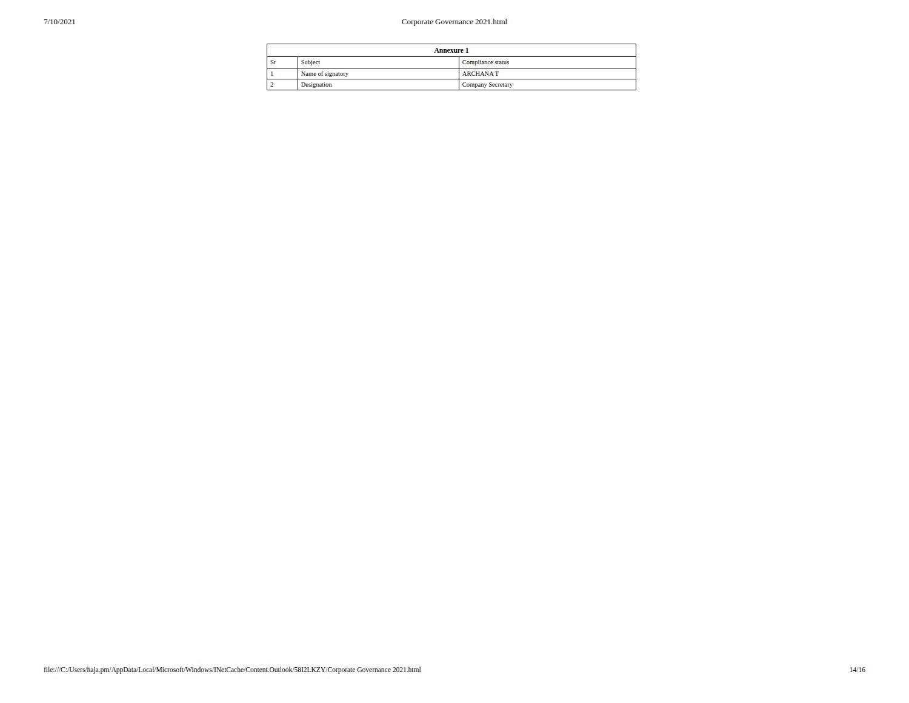7/10/2021
Corporate Governance 2021.html
| Annexure 1 |
| --- |
| Sr | Subject | Compliance status |
| 1 | Name of signatory | ARCHANA T |
| 2 | Designation | Company Secretary |
file:///C:/Users/haja.pm/AppData/Local/Microsoft/Windows/INetCache/Content.Outlook/58I2LKZY/Corporate Governance 2021.html
14/16